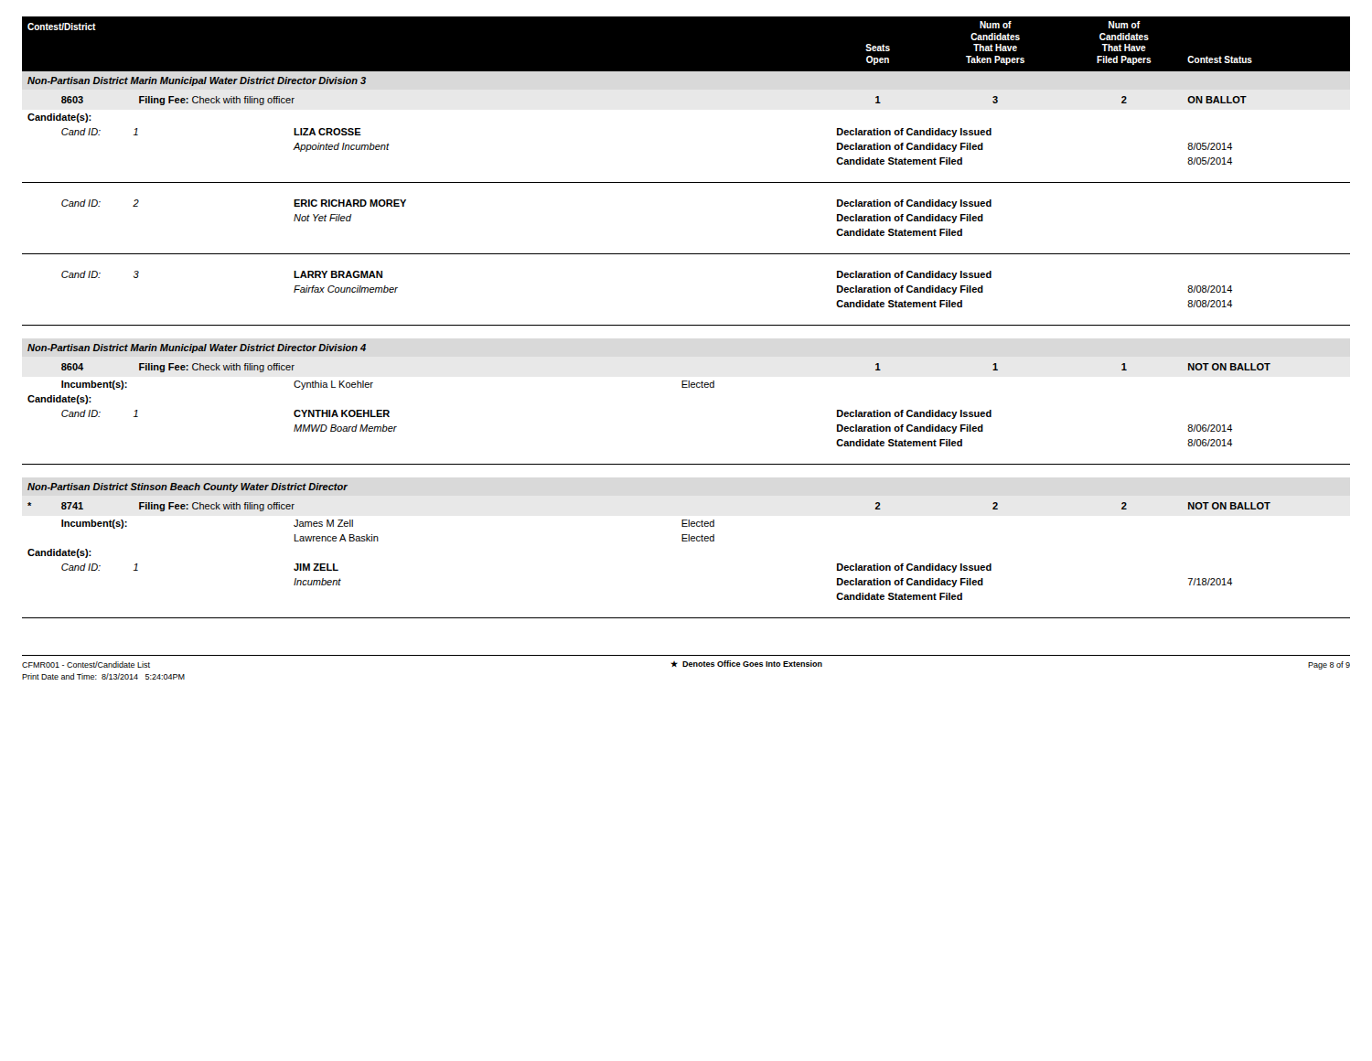| Contest/District | | Seats Open | Num of Candidates That Have Taken Papers | Num of Candidates That Have Filed Papers | Contest Status |
| Non-Partisan District Marin Municipal Water District Director Division 3 |
| | 8603 | Filing Fee: Check with filing officer | 1 | 3 | 2 | ON BALLOT |
| Candidate(s): | |
| | Cand ID: | 1 | LIZA CROSSE | | Declaration of Candidacy Issued | | |
| | | | Appointed Incumbent | | Declaration of Candidacy Filed | | 8/05/2014 |
| | | | | | Candidate Statement Filed | | 8/05/2014 |
| | Cand ID: | 2 | ERIC RICHARD MOREY | | Declaration of Candidacy Issued | | |
| | | | Not Yet Filed | | Declaration of Candidacy Filed | | |
| | | | | | Candidate Statement Filed | | |
| | Cand ID: | 3 | LARRY BRAGMAN | | Declaration of Candidacy Issued | | |
| | | | Fairfax Councilmember | | Declaration of Candidacy Filed | | 8/08/2014 |
| | | | | | Candidate Statement Filed | | 8/08/2014 |
| Non-Partisan District Marin Municipal Water District Director Division 4 |
| | 8604 | Filing Fee: Check with filing officer | 1 | 1 | 1 | NOT ON BALLOT |
| | Incumbent(s): | Cynthia L Koehler | Elected | |
| Candidate(s): | |
| | Cand ID: | 1 | CYNTHIA KOEHLER | | Declaration of Candidacy Issued | | |
| | | | MMWD Board Member | | Declaration of Candidacy Filed | | 8/06/2014 |
| | | | | | Candidate Statement Filed | | 8/06/2014 |
| Non-Partisan District Stinson Beach County Water District Director |
| * | 8741 | Filing Fee: Check with filing officer | 2 | 2 | 2 | NOT ON BALLOT |
| | Incumbent(s): | James M Zell | Elected | |
| | | | Lawrence A Baskin | Elected | |
| Candidate(s): | |
| | Cand ID: | 1 | JIM ZELL | | Declaration of Candidacy Issued | | |
| | | | Incumbent | | Declaration of Candidacy Filed | | 7/18/2014 |
| | | | | | Candidate Statement Filed | | |
CFMR001 - Contest/Candidate List
Print Date and Time: 8/13/2014 5:24:04PM
Page 8 of 9
★ Denotes Office Goes Into Extension